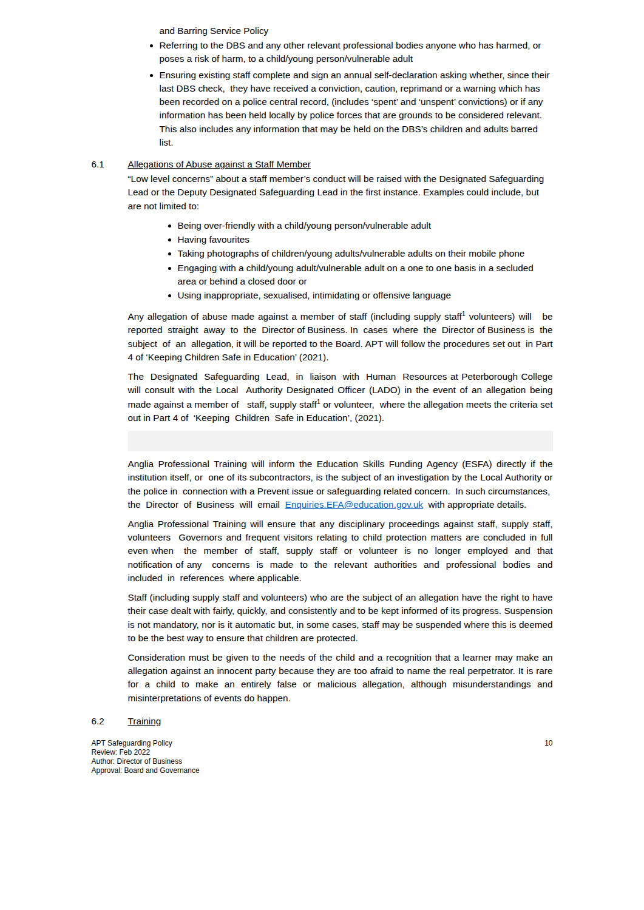and Barring Service Policy
Referring to the DBS and any other relevant professional bodies anyone who has harmed, or poses a risk of harm, to a child/young person/vulnerable adult
Ensuring existing staff complete and sign an annual self-declaration asking whether, since their last DBS check, they have received a conviction, caution, reprimand or a warning which has been recorded on a police central record, (includes ‘spent’ and ‘unspent’ convictions) or if any information has been held locally by police forces that are grounds to be considered relevant. This also includes any information that may be held on the DBS’s children and adults barred list.
6.1
Allegations of Abuse against a Staff Member
“Low level concerns” about a staff member’s conduct will be raised with the Designated Safeguarding Lead or the Deputy Designated Safeguarding Lead in the first instance. Examples could include, but are not limited to:
Being over-friendly with a child/young person/vulnerable adult
Having favourites
Taking photographs of children/young adults/vulnerable adults on their mobile phone
Engaging with a child/young adult/vulnerable adult on a one to one basis in a secluded area or behind a closed door or
Using inappropriate, sexualised, intimidating or offensive language
Any allegation of abuse made against a member of staff (including supply staff1 volunteers) will be reported straight away to the Director of Business. In cases where the Director of Business is the subject of an allegation, it will be reported to the Board. APT will follow the procedures set out in Part 4 of ‘Keeping Children Safe in Education’ (2021).
The Designated Safeguarding Lead, in liaison with Human Resources at Peterborough College will consult with the Local Authority Designated Officer (LADO) in the event of an allegation being made against a member of staff, supply staff1 or volunteer, where the allegation meets the criteria set out in Part 4 of ‘Keeping Children Safe in Education’, (2021).
Anglia Professional Training will inform the Education Skills Funding Agency (ESFA) directly if the institution itself, or one of its subcontractors, is the subject of an investigation by the Local Authority or the police in connection with a Prevent issue or safeguarding related concern. In such circumstances, the Director of Business will email Enquiries.EFA@education.gov.uk with appropriate details.
Anglia Professional Training will ensure that any disciplinary proceedings against staff, supply staff, volunteers Governors and frequent visitors relating to child protection matters are concluded in full even when the member of staff, supply staff or volunteer is no longer employed and that notification of any concerns is made to the relevant authorities and professional bodies and included in references where applicable.
Staff (including supply staff and volunteers) who are the subject of an allegation have the right to have their case dealt with fairly, quickly, and consistently and to be kept informed of its progress. Suspension is not mandatory, nor is it automatic but, in some cases, staff may be suspended where this is deemed to be the best way to ensure that children are protected.
Consideration must be given to the needs of the child and a recognition that a learner may make an allegation against an innocent party because they are too afraid to name the real perpetrator. It is rare for a child to make an entirely false or malicious allegation, although misunderstandings and misinterpretations of events do happen.
6.2
Training
APT Safeguarding Policy
Review: Feb 2022
Author: Director of Business
Approval: Board and Governance
10